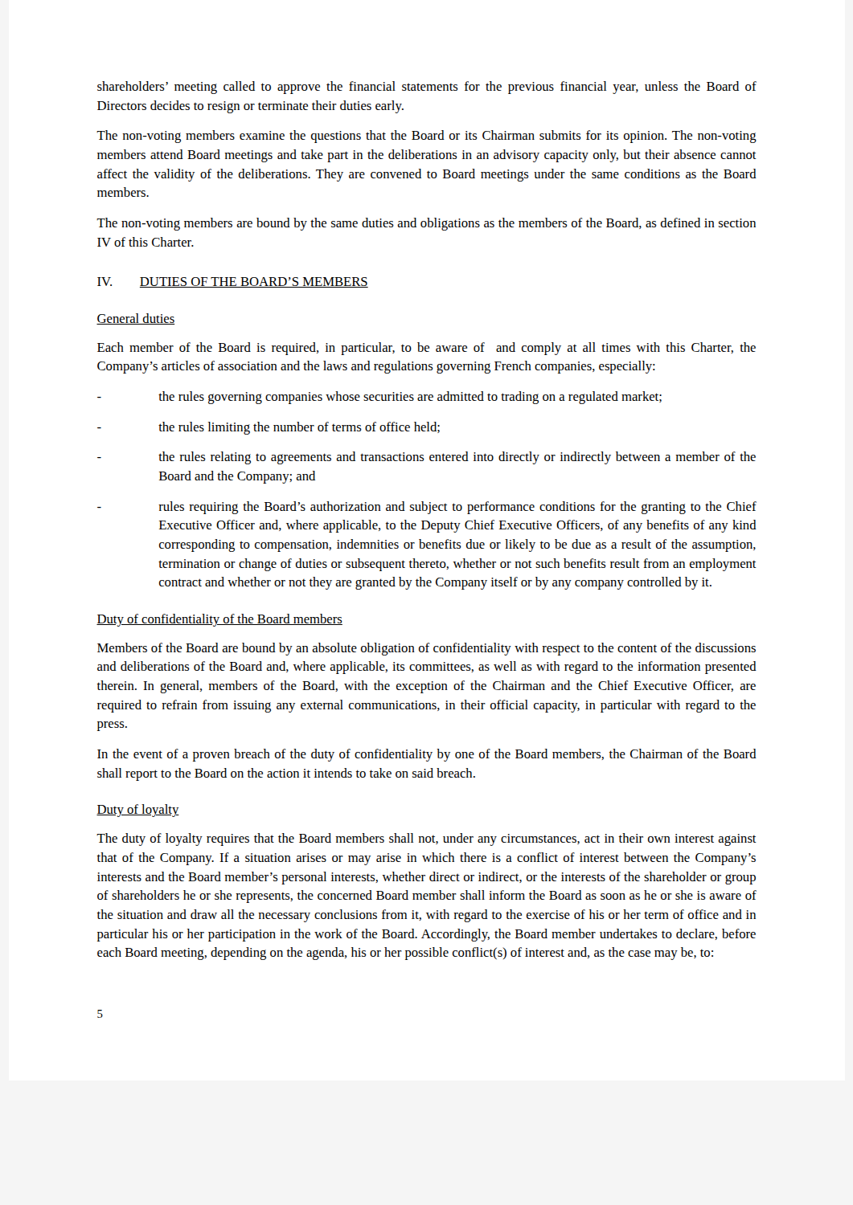shareholders’ meeting called to approve the financial statements for the previous financial year, unless the Board of Directors decides to resign or terminate their duties early.
The non-voting members examine the questions that the Board or its Chairman submits for its opinion. The non-voting members attend Board meetings and take part in the deliberations in an advisory capacity only, but their absence cannot affect the validity of the deliberations. They are convened to Board meetings under the same conditions as the Board members.
The non-voting members are bound by the same duties and obligations as the members of the Board, as defined in section IV of this Charter.
IV. Duties of the Board’s Members
General duties
Each member of the Board is required, in particular, to be aware of and comply at all times with this Charter, the Company’s articles of association and the laws and regulations governing French companies, especially:
the rules governing companies whose securities are admitted to trading on a regulated market;
the rules limiting the number of terms of office held;
the rules relating to agreements and transactions entered into directly or indirectly between a member of the Board and the Company; and
rules requiring the Board’s authorization and subject to performance conditions for the granting to the Chief Executive Officer and, where applicable, to the Deputy Chief Executive Officers, of any benefits of any kind corresponding to compensation, indemnities or benefits due or likely to be due as a result of the assumption, termination or change of duties or subsequent thereto, whether or not such benefits result from an employment contract and whether or not they are granted by the Company itself or by any company controlled by it.
Duty of confidentiality of the Board members
Members of the Board are bound by an absolute obligation of confidentiality with respect to the content of the discussions and deliberations of the Board and, where applicable, its committees, as well as with regard to the information presented therein. In general, members of the Board, with the exception of the Chairman and the Chief Executive Officer, are required to refrain from issuing any external communications, in their official capacity, in particular with regard to the press.
In the event of a proven breach of the duty of confidentiality by one of the Board members, the Chairman of the Board shall report to the Board on the action it intends to take on said breach.
Duty of loyalty
The duty of loyalty requires that the Board members shall not, under any circumstances, act in their own interest against that of the Company. If a situation arises or may arise in which there is a conflict of interest between the Company’s interests and the Board member’s personal interests, whether direct or indirect, or the interests of the shareholder or group of shareholders he or she represents, the concerned Board member shall inform the Board as soon as he or she is aware of the situation and draw all the necessary conclusions from it, with regard to the exercise of his or her term of office and in particular his or her participation in the work of the Board. Accordingly, the Board member undertakes to declare, before each Board meeting, depending on the agenda, his or her possible conflict(s) of interest and, as the case may be, to:
5